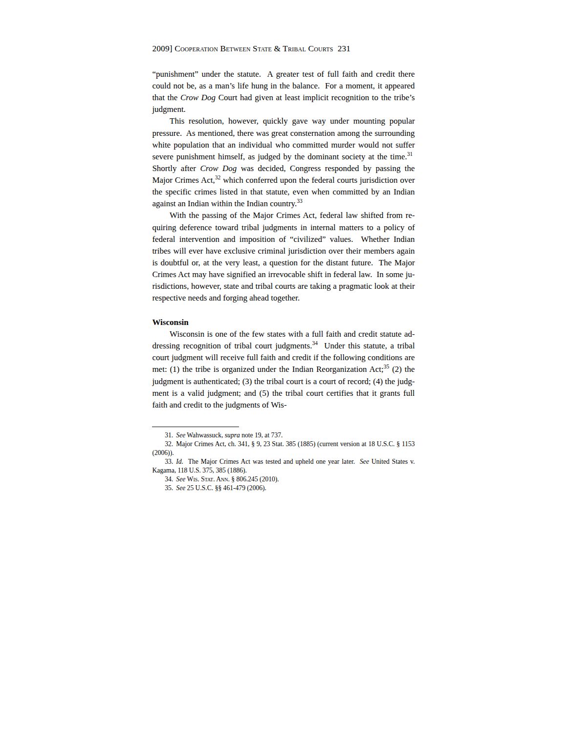2009] Cooperation Between State & Tribal Courts 231
“punishment” under the statute. A greater test of full faith and credit there could not be, as a man’s life hung in the balance. For a moment, it appeared that the Crow Dog Court had given at least implicit recognition to the tribe’s judgment.
This resolution, however, quickly gave way under mounting popular pressure. As mentioned, there was great consternation among the surrounding white population that an individual who committed murder would not suffer severe punishment himself, as judged by the dominant society at the time.31 Shortly after Crow Dog was decided, Congress responded by passing the Major Crimes Act,32 which conferred upon the federal courts jurisdiction over the specific crimes listed in that statute, even when committed by an Indian against an Indian within the Indian country.33
With the passing of the Major Crimes Act, federal law shifted from requiring deference toward tribal judgments in internal matters to a policy of federal intervention and imposition of “civilized” values. Whether Indian tribes will ever have exclusive criminal jurisdiction over their members again is doubtful or, at the very least, a question for the distant future. The Major Crimes Act may have signified an irrevocable shift in federal law. In some jurisdictions, however, state and tribal courts are taking a pragmatic look at their respective needs and forging ahead together.
Wisconsin
Wisconsin is one of the few states with a full faith and credit statute addressing recognition of tribal court judgments.34 Under this statute, a tribal court judgment will receive full faith and credit if the following conditions are met: (1) the tribe is organized under the Indian Reorganization Act;35 (2) the judgment is authenticated; (3) the tribal court is a court of record; (4) the judgment is a valid judgment; and (5) the tribal court certifies that it grants full faith and credit to the judgments of Wis-
31. See Wahwassuck, supra note 19, at 737.
32. Major Crimes Act, ch. 341, § 9, 23 Stat. 385 (1885) (current version at 18 U.S.C. § 1153 (2006)).
33. Id. The Major Crimes Act was tested and upheld one year later. See United States v. Kagama, 118 U.S. 375, 385 (1886).
34. See Wis. Stat. Ann. § 806.245 (2010).
35. See 25 U.S.C. §§ 461-479 (2006).